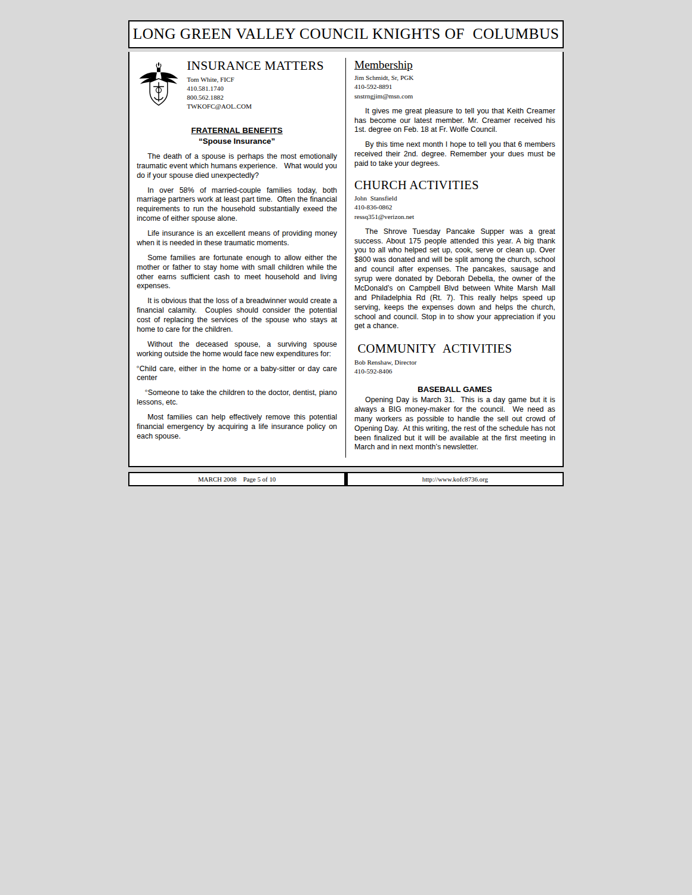LONG GREEN VALLEY COUNCIL KNIGHTS OF COLUMBUS
INSURANCE MATTERS
Tom White, FICF
410.581.1740
800.562.1882
TWKOFC@AOL.COM
FRATERNAL BENEFITS
“Spouse Insurance”
The death of a spouse is perhaps the most emotionally traumatic event which humans experience. What would you do if your spouse died unexpectedly?
In over 58% of married-couple families today, both marriage partners work at least part time. Often the financial requirements to run the household substantially exeed the income of either spouse alone.
Life insurance is an excellent means of providing money when it is needed in these traumatic moments.
Some families are fortunate enough to allow either the mother or father to stay home with small children while the other earns sufficient cash to meet household and living expenses.
It is obvious that the loss of a breadwinner would create a financial calamity. Couples should consider the potential cost of replacing the services of the spouse who stays at home to care for the children.
Without the deceased spouse, a surviving spouse working outside the home would face new expenditures for:
º Child care, either in the home or a baby-sitter or day care center
º Someone to take the children to the doctor, dentist, piano lessons, etc.
Most families can help effectively remove this potential financial emergency by acquiring a life insurance policy on each spouse.
Membership
Jim Schmidt, Sr, PGK
410-592-8891
snstrngjim@msn.com
It gives me great pleasure to tell you that Keith Creamer has become our latest member. Mr. Creamer received his 1st. degree on Feb. 18 at Fr. Wolfe Council.
By this time next month I hope to tell you that 6 members received their 2nd. degree. Remember your dues must be paid to take your degrees.
CHURCH ACTIVITIES
John Stansfield
410-836-0862
ressq351@verizon.net
The Shrove Tuesday Pancake Supper was a great success. About 175 people attended this year. A big thank you to all who helped set up, cook, serve or clean up. Over $800 was donated and will be split among the church, school and council after expenses. The pancakes, sausage and syrup were donated by Deborah Debella, the owner of the McDonald’s on Campbell Blvd between White Marsh Mall and Philadelphia Rd (Rt. 7). This really helps speed up serving, keeps the expenses down and helps the church, school and council. Stop in to show your appreciation if you get a chance.
COMMUNITY ACTIVITIES
Bob Renshaw, Director
410-592-8406
BASEBALL GAMES
Opening Day is March 31. This is a day game but it is always a BIG money-maker for the council. We need as many workers as possible to handle the sell out crowd of Opening Day. At this writing, the rest of the schedule has not been finalized but it will be available at the first meeting in March and in next month’s newsletter.
MARCH 2008 Page 5 of 10
http://www.kofc8736.org